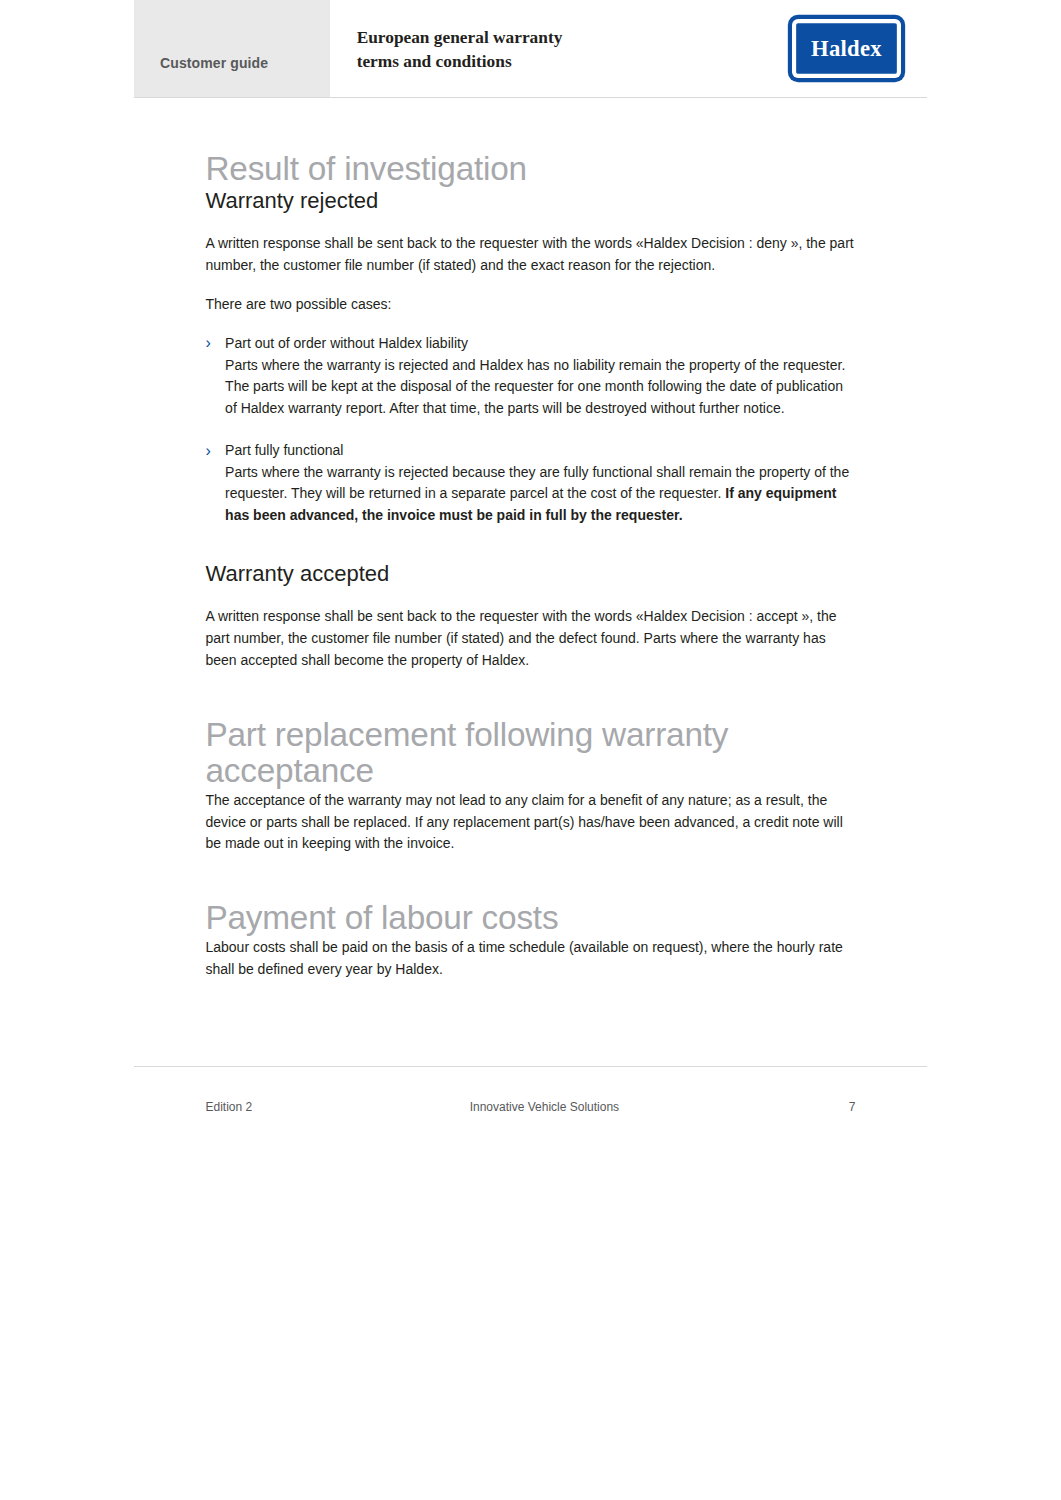Customer guide
European general warranty
terms and conditions
Haldex
Result of investigation
Warranty rejected
A written response shall be sent back to the requester with the words «Haldex Decision : deny », the part number, the customer file number (if stated) and the exact reason for the rejection.
There are two possible cases:
Part out of order without Haldex liability Parts where the warranty is rejected and Haldex has no liability remain the property of the requester. The parts will be kept at the disposal of the requester for one month following the date of publication of Haldex warranty report. After that time, the parts will be destroyed without further notice.
Part fully functional Parts where the warranty is rejected because they are fully functional shall remain the property of the requester. They will be returned in a separate parcel at the cost of the requester. If any equipment has been advanced, the invoice must be paid in full by the requester.
Warranty accepted
A written response shall be sent back to the requester with the words «Haldex Decision : accept », the part number, the customer file number (if stated) and the defect found. Parts where the warranty has been accepted shall become the property of Haldex.
Part replacement following warranty acceptance
The acceptance of the warranty may not lead to any claim for a benefit of any nature; as a result, the device or parts shall be replaced. If any replacement part(s) has/have been advanced, a credit note will be made out in keeping with the invoice.
Payment of labour costs
Labour costs shall be paid on the basis of a time schedule (available on request), where the hourly rate shall be defined every year by Haldex.
Edition 2
Innovative Vehicle Solutions
7